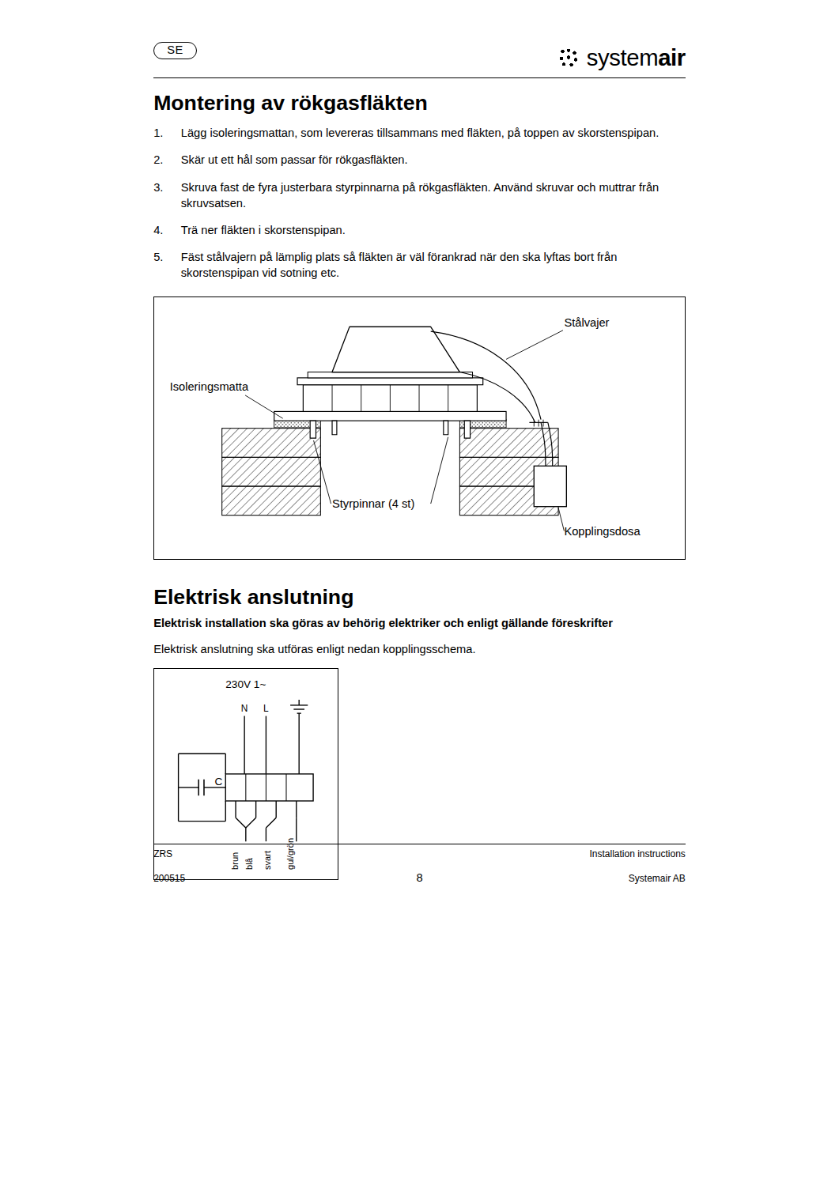SE
systemair
Montering av rökgasfläkten
Lägg isoleringsmattan, som levereras tillsammans med fläkten, på toppen av skorstenspipan.
Skär ut ett hål som passar för rökgasfläkten.
Skruva fast de fyra justerbara styrpinnarna på rökgasfläkten. Använd skruvar och muttrar från skruvsatsen.
Trä ner fläkten i skorstenspipan.
Fäst stålvajern på lämplig plats så fläkten är väl förankrad när den ska lyftas bort från skorstenspipan vid sotning etc.
Stålvajer Isoleringsmatta Styrpinnar (4 st) Kopplingsdosa
Elektrisk anslutning
Elektrisk installation ska göras av behörig elektriker och enligt gällande föreskrifter
Elektrisk anslutning ska utföras enligt nedan kopplingsschema.
230V 1~ N L C brun blå svart gul/grön
ZRS
Installation instructions
200515
8
Systemair AB